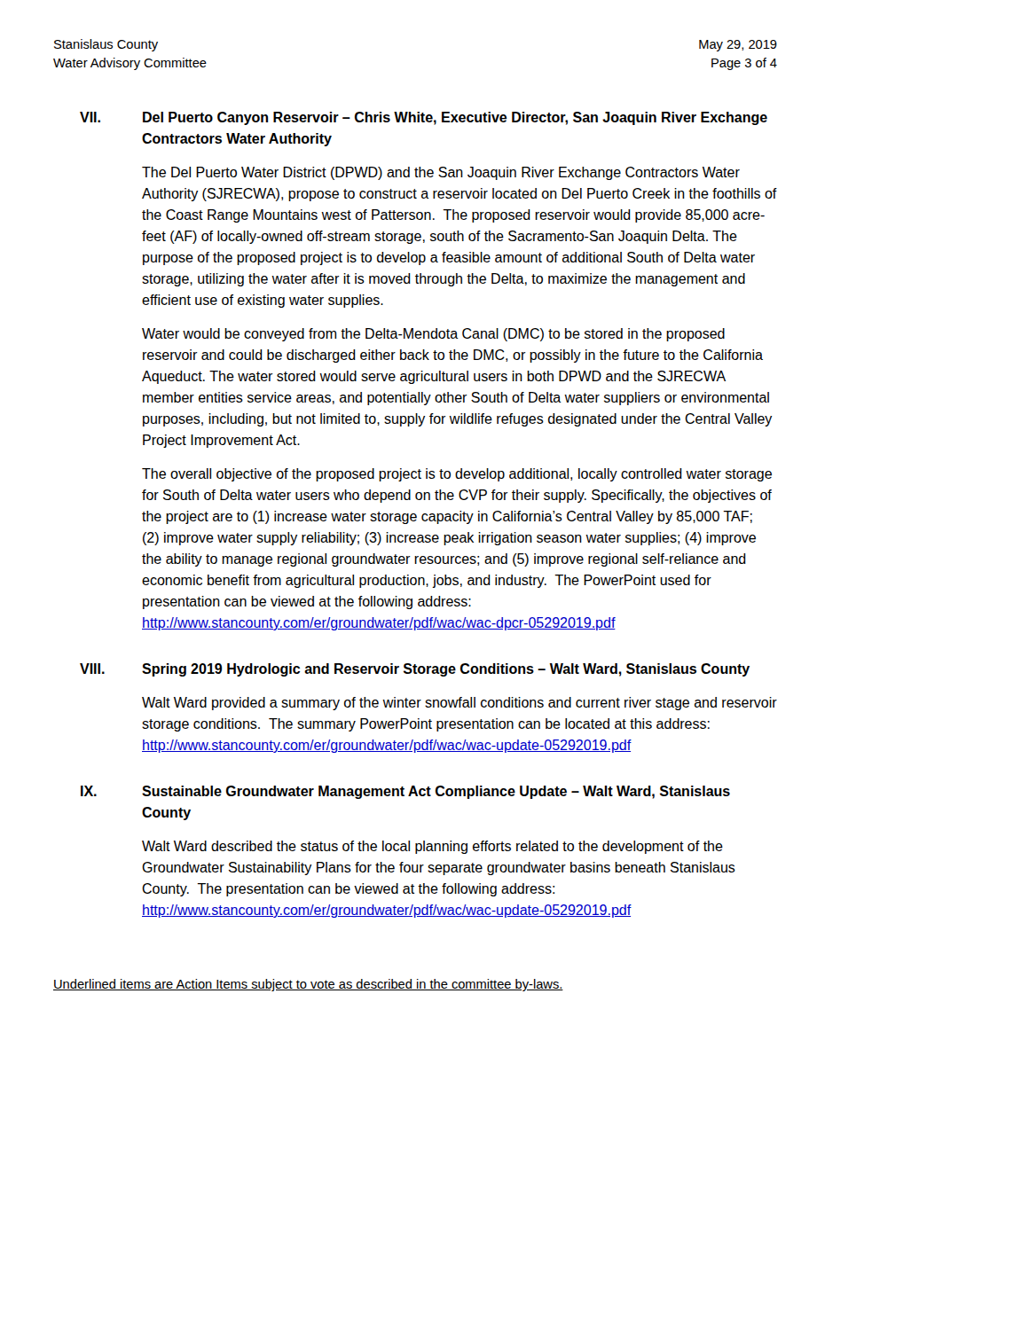Stanislaus County
Water Advisory Committee
May 29, 2019
Page 3 of 4
VII.
Del Puerto Canyon Reservoir – Chris White, Executive Director, San Joaquin River Exchange Contractors Water Authority
The Del Puerto Water District (DPWD) and the San Joaquin River Exchange Contractors Water Authority (SJRECWA), propose to construct a reservoir located on Del Puerto Creek in the foothills of the Coast Range Mountains west of Patterson. The proposed reservoir would provide 85,000 acre-feet (AF) of locally-owned off-stream storage, south of the Sacramento-San Joaquin Delta. The purpose of the proposed project is to develop a feasible amount of additional South of Delta water storage, utilizing the water after it is moved through the Delta, to maximize the management and efficient use of existing water supplies.
Water would be conveyed from the Delta-Mendota Canal (DMC) to be stored in the proposed reservoir and could be discharged either back to the DMC, or possibly in the future to the California Aqueduct. The water stored would serve agricultural users in both DPWD and the SJRECWA member entities service areas, and potentially other South of Delta water suppliers or environmental purposes, including, but not limited to, supply for wildlife refuges designated under the Central Valley Project Improvement Act.
The overall objective of the proposed project is to develop additional, locally controlled water storage for South of Delta water users who depend on the CVP for their supply. Specifically, the objectives of the project are to (1) increase water storage capacity in California’s Central Valley by 85,000 TAF; (2) improve water supply reliability; (3) increase peak irrigation season water supplies; (4) improve the ability to manage regional groundwater resources; and (5) improve regional self-reliance and economic benefit from agricultural production, jobs, and industry. The PowerPoint used for presentation can be viewed at the following address:
http://www.stancounty.com/er/groundwater/pdf/wac/wac-dpcr-05292019.pdf
VIII.
Spring 2019 Hydrologic and Reservoir Storage Conditions – Walt Ward, Stanislaus County
Walt Ward provided a summary of the winter snowfall conditions and current river stage and reservoir storage conditions. The summary PowerPoint presentation can be located at this address:
http://www.stancounty.com/er/groundwater/pdf/wac/wac-update-05292019.pdf
IX.
Sustainable Groundwater Management Act Compliance Update – Walt Ward, Stanislaus County
Walt Ward described the status of the local planning efforts related to the development of the Groundwater Sustainability Plans for the four separate groundwater basins beneath Stanislaus County. The presentation can be viewed at the following address:
http://www.stancounty.com/er/groundwater/pdf/wac/wac-update-05292019.pdf
Underlined items are Action Items subject to vote as described in the committee by-laws.